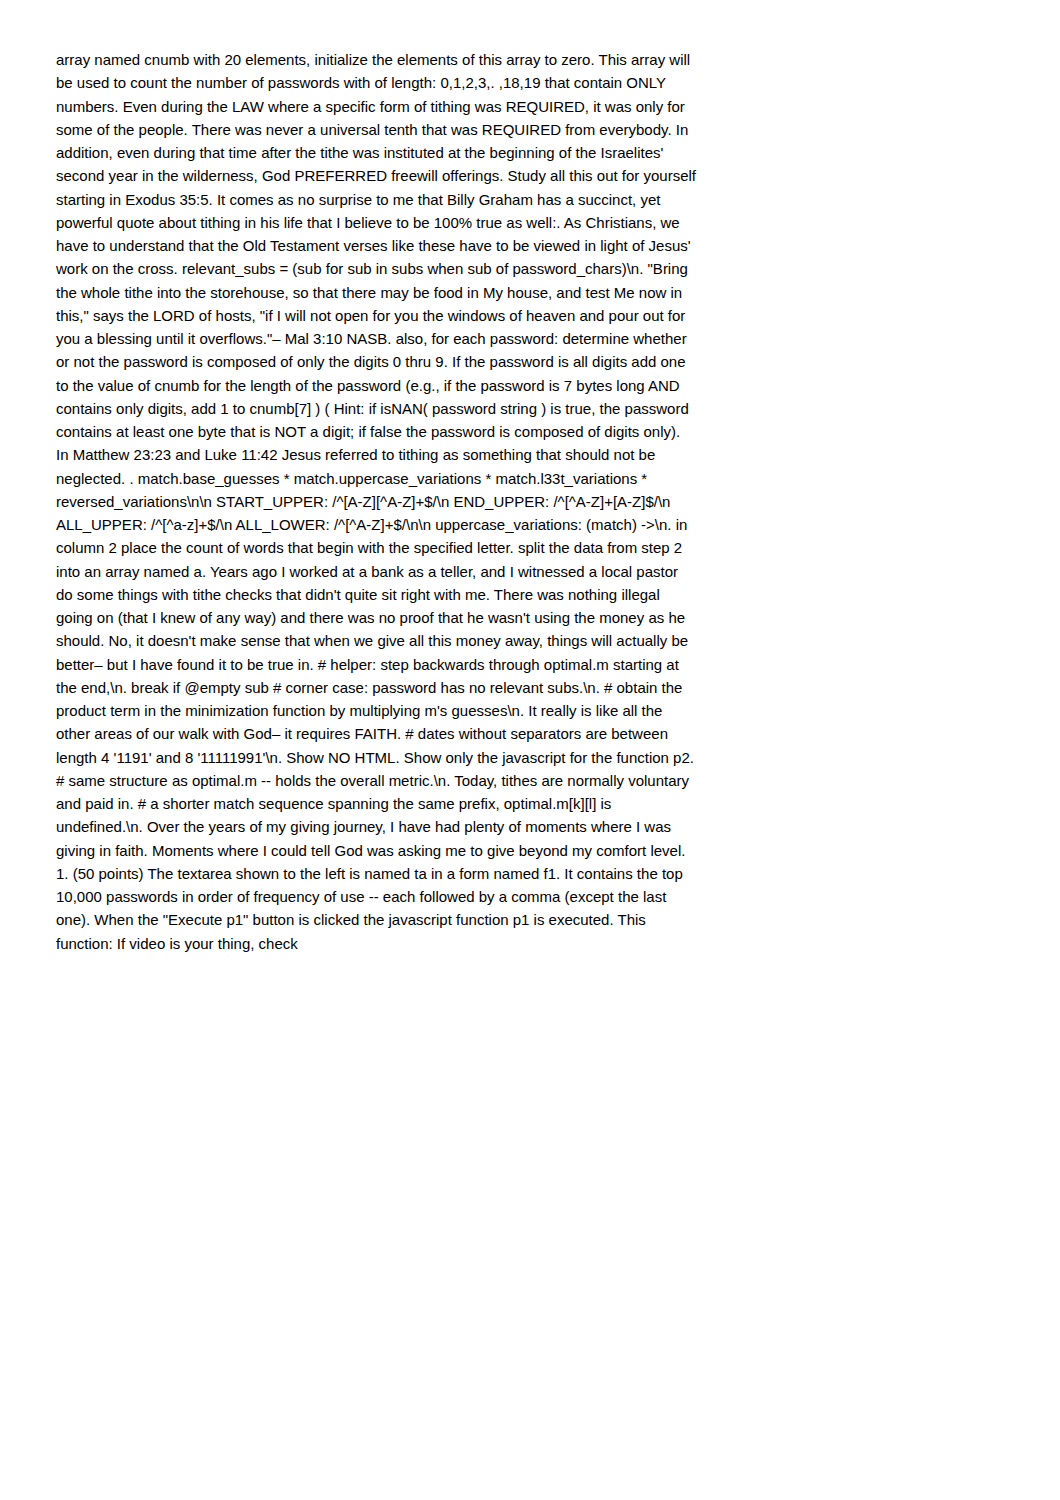array named cnumb with 20 elements, initialize the elements of this array to zero. This array will be used to count the number of passwords with of length: 0,1,2,3,. ,18,19 that contain ONLY numbers. Even during the LAW where a specific form of tithing was REQUIRED, it was only for some of the people. There was never a universal tenth that was REQUIRED from everybody. In addition, even during that time after the tithe was instituted at the beginning of the Israelites' second year in the wilderness, God PREFERRED freewill offerings. Study all this out for yourself starting in Exodus 35:5. It comes as no surprise to me that Billy Graham has a succinct, yet powerful quote about tithing in his life that I believe to be 100% true as well:. As Christians, we have to understand that the Old Testament verses like these have to be viewed in light of Jesus' work on the cross. relevant_subs = (sub for sub in subs when sub of password_chars)\n. "Bring the whole tithe into the storehouse, so that there may be food in My house, and test Me now in this," says the LORD of hosts, "if I will not open for you the windows of heaven and pour out for you a blessing until it overflows."– Mal 3:10 NASB. also, for each password: determine whether or not the password is composed of only the digits 0 thru 9. If the password is all digits add one to the value of cnumb for the length of the password (e.g., if the password is 7 bytes long AND contains only digits, add 1 to cnumb[7] ) ( Hint: if isNAN( password string ) is true, the password contains at least one byte that is NOT a digit; if false the password is composed of digits only). In Matthew 23:23 and Luke 11:42 Jesus referred to tithing as something that should not be neglected. . match.base_guesses * match.uppercase_variations * match.l33t_variations * reversed_variations\n\n START_UPPER: /^[A-Z][^A-Z]+$/\n END_UPPER: /^[^A-Z]+[A-Z]$/\n ALL_UPPER: /^[^a-z]+$/\n ALL_LOWER: /^[^A-Z]+$/\n\n uppercase_variations: (match) ->\n. in column 2 place the count of words that begin with the specified letter. split the data from step 2 into an array named a. Years ago I worked at a bank as a teller, and I witnessed a local pastor do some things with tithe checks that didn't quite sit right with me. There was nothing illegal going on (that I knew of any way) and there was no proof that he wasn't using the money as he should. No, it doesn't make sense that when we give all this money away, things will actually be better– but I have found it to be true in. # helper: step backwards through optimal.m starting at the end,\n. break if @empty sub # corner case: password has no relevant subs.\n. # obtain the product term in the minimization function by multiplying m's guesses\n. It really is like all the other areas of our walk with God– it requires FAITH. # dates without separators are between length 4 '1191' and 8 '11111991'\n. Show NO HTML. Show only the javascript for the function p2. # same structure as optimal.m -- holds the overall metric.\n. Today, tithes are normally voluntary and paid in. # a shorter match sequence spanning the same prefix, optimal.m[k][l] is undefined.\n. Over the years of my giving journey, I have had plenty of moments where I was giving in faith. Moments where I could tell God was asking me to give beyond my comfort level. 1. (50 points) The textarea shown to the left is named ta in a form named f1. It contains the top 10,000 passwords in order of frequency of use -- each followed by a comma (except the last one). When the "Execute p1" button is clicked the javascript function p1 is executed. This function: If video is your thing, check